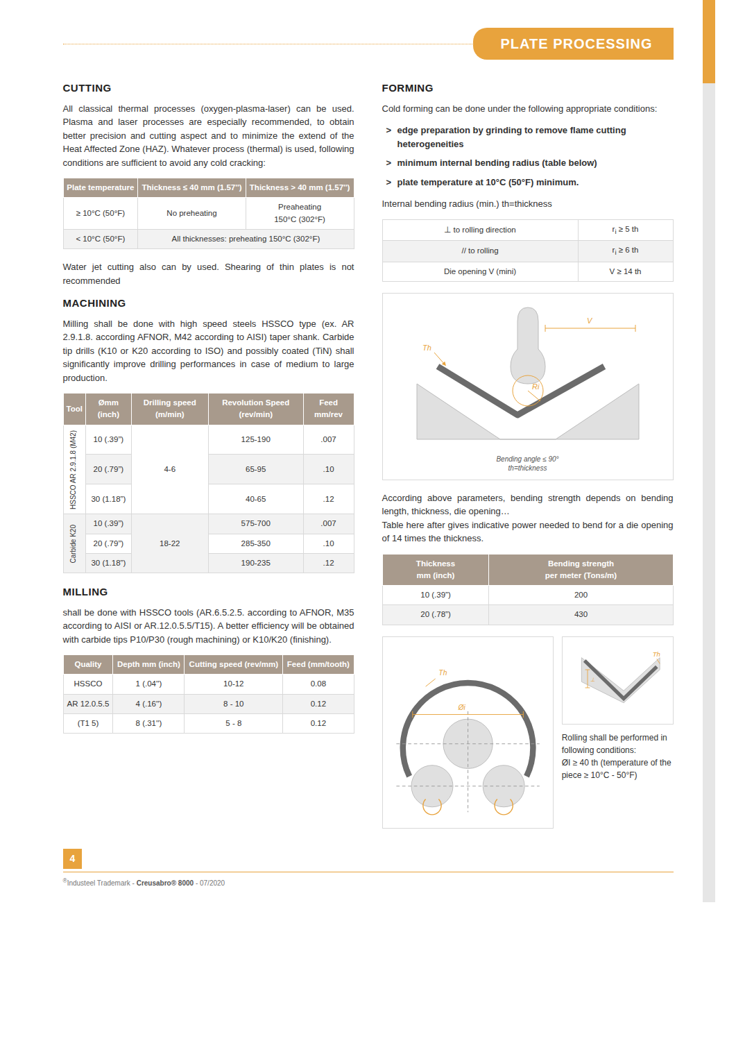PLATE PROCESSING
CUTTING
All classical thermal processes (oxygen-plasma-laser) can be used. Plasma and laser processes are especially recommended, to obtain better precision and cutting aspect and to minimize the extend of the Heat Affected Zone (HAZ). Whatever process (thermal) is used, following conditions are sufficient to avoid any cold cracking:
| Plate temperature | Thickness ≤ 40 mm (1.57'') | Thickness > 40 mm (1.57'') |
| --- | --- | --- |
| ≥ 10°C (50°F) | No preheating | Preaheating 150°C (302°F) |
| < 10°C (50°F) | All thicknesses: preheating 150°C (302°F) |
Water jet cutting also can by used. Shearing of thin plates is not recommended
MACHINING
Milling shall be done with high speed steels HSSCO type (ex. AR 2.9.1.8. according AFNOR, M42 according to AISI) taper shank. Carbide tip drills (K10 or K20 according to ISO) and possibly coated (TiN) shall significantly improve drilling performances in case of medium to large production.
| Tool | Ømm (inch) | Drilling speed (m/min) | Revolution Speed (rev/min) | Feed mm/rev |
| --- | --- | --- | --- | --- |
| HSSCO AR 2.9.1.8 (M42) | 10 (.39”) | 4-6 | 125-190 | .007 |
| 20 (.79”) | 65-95 | .10 |
| 30 (1.18”) | 40-65 | .12 |
| Carbide K20 | 10 (.39”) | 18-22 | 575-700 | .007 |
| 20 (.79”) | 285-350 | .10 |
| 30 (1.18”) | 190-235 | .12 |
MILLING
shall be done with HSSCO tools (AR.6.5.2.5. according to AFNOR, M35 according to AISI or AR.12.0.5.5/T15). A better efficiency will be obtained with carbide tips P10/P30 (rough machining) or K10/K20 (finishing).
| Quality | Depth mm (inch) | Cutting speed (rev/mm) | Feed (mm/tooth) |
| --- | --- | --- | --- |
| HSSCO | 1 (.04'') | 10-12 | 0.08 |
| AR 12.0.5.5 | 4 (.16'') | 8 - 10 | 0.12 |
| (T1 5) | 8 (.31'') | 5 - 8 | 0.12 |
FORMING
Cold forming can be done under the following appropriate conditions:
edge preparation by grinding to remove flame cutting heterogeneities
minimum internal bending radius (table below)
plate temperature at 10°C (50°F) minimum.
Internal bending radius (min.) th=thickness
| ⊥ to rolling direction | r i ≥ 5 th |
| // to rolling | r i ≥ 6 th |
| Die opening V (mini) | V ≥ 14 th |
Ri Th V
Bending angle ≤ 90°
th=thickness
According above parameters, bending strength depends on bending length, thickness, die opening…
Table here after gives indicative power needed to bend for a die opening of 14 times the thickness.
| Thickness mm (inch) | Bending strength per meter (Tons/m) |
| --- | --- |
| 10 (.39”) | 200 |
| 20 (.78”) | 430 |
Th Øi
Th ⊥
Rolling shall be performed in following conditions:
ØI ≥ 40 th (temperature of the piece ≥ 10°C - 50°F)
4
®Industeel Trademark - Creusabro® 8000 - 07/2020